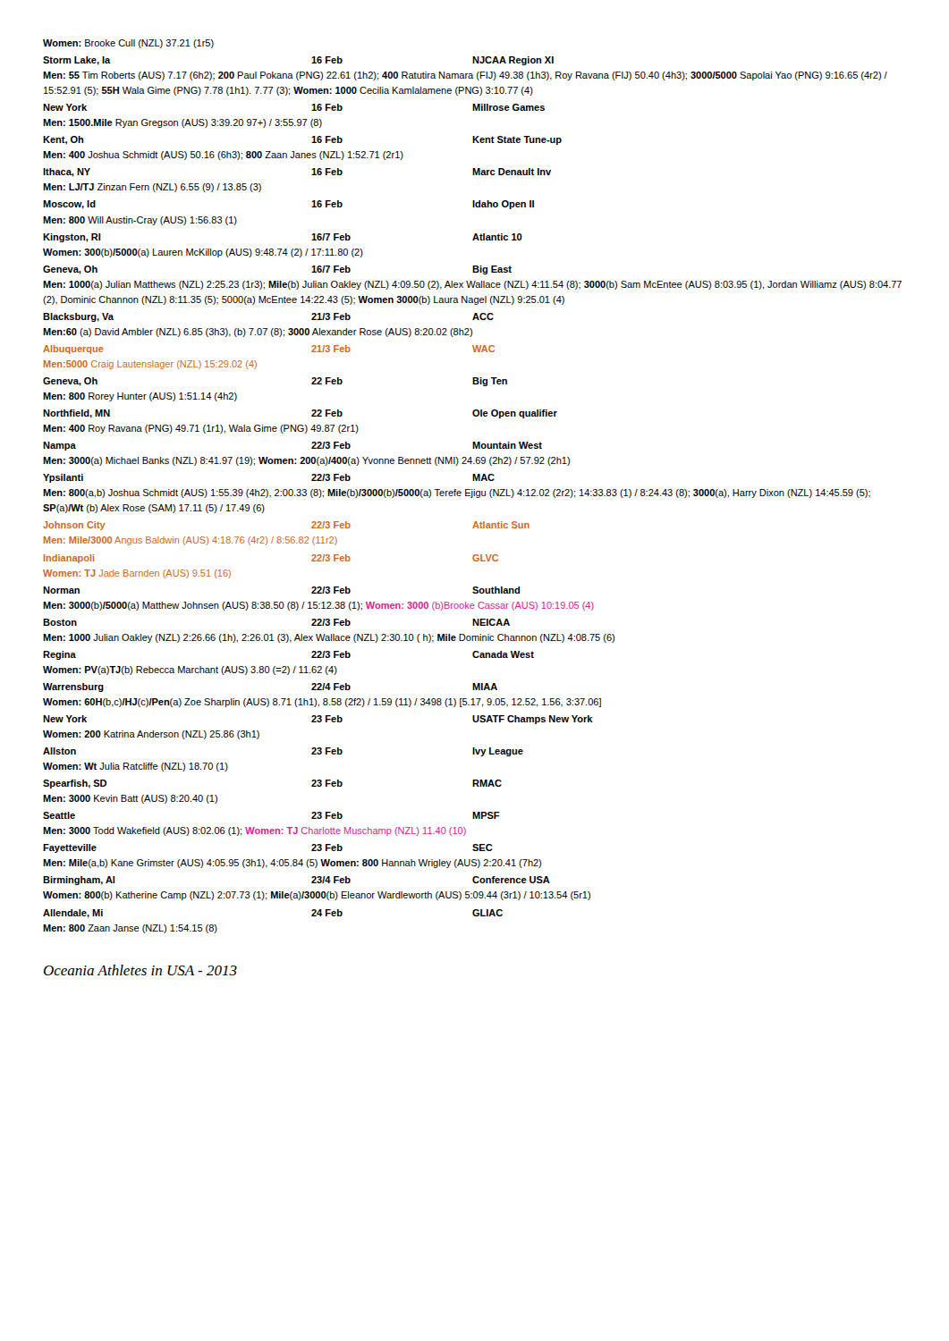Women: Brooke Cull (NZL) 37.21 (1r5)
Storm Lake, Ia 16 Feb NJCAA Region XI
Men: 55 Tim Roberts (AUS) 7.17 (6h2); 200 Paul Pokana (PNG) 22.61 (1h2); 400 Ratutira Namara (FIJ) 49.38 (1h3), Roy Ravana (FIJ) 50.40 (4h3); 3000/5000 Sapolai Yao (PNG) 9:16.65 (4r2) / 15:52.91 (5); 55H Wala Gime (PNG) 7.78 (1h1). 7.77 (3); Women: 1000 Cecilia Kamlalamene (PNG) 3:10.77 (4)
New York 16 Feb Millrose Games
Men: 1500.Mile Ryan Gregson (AUS) 3:39.20 97+) / 3:55.97 (8)
Kent, Oh 16 Feb Kent State Tune-up
Men: 400 Joshua Schmidt (AUS) 50.16 (6h3); 800 Zaan Janes (NZL) 1:52.71 (2r1)
Ithaca, NY 16 Feb Marc Denault Inv
Men: LJ/TJ Zinzan Fern (NZL) 6.55 (9) / 13.85 (3)
Moscow, Id 16 Feb Idaho Open II
Men: 800 Will Austin-Cray (AUS) 1:56.83 (1)
Kingston, RI 16/7 Feb Atlantic 10
Women: 300(b)/5000(a) Lauren McKillop (AUS) 9:48.74 (2) / 17:11.80 (2)
Geneva, Oh 16/7 Feb Big East
Men: 1000(a) Julian Matthews (NZL) 2:25.23 (1r3); Mile(b) Julian Oakley (NZL) 4:09.50 (2), Alex Wallace (NZL) 4:11.54 (8); 3000(b) Sam McEntee (AUS) 8:03.95 (1), Jordan Williamz (AUS) 8:04.77 (2), Dominic Channon (NZL) 8:11.35 (5); 5000(a) McEntee 14:22.43 (5); Women 3000(b) Laura Nagel (NZL) 9:25.01 (4)
Blacksburg, Va 21/3 Feb ACC
Men:60 (a) David Ambler (NZL) 6.85 (3h3), (b) 7.07 (8); 3000 Alexander Rose (AUS) 8:20.02 (8h2)
Albuquerque 21/3 Feb WAC
Men:5000 Craig Lautenslager (NZL) 15:29.02 (4)
Geneva, Oh 22 Feb Big Ten
Men: 800 Rorey Hunter (AUS) 1:51.14 (4h2)
Northfield, MN 22 Feb Ole Open qualifier
Men: 400 Roy Ravana (PNG) 49.71 (1r1), Wala Gime (PNG) 49.87 (2r1)
Nampa 22/3 Feb Mountain West
Men: 3000(a) Michael Banks (NZL) 8:41.97 (19); Women: 200(a)/400(a) Yvonne Bennett (NMI) 24.69 (2h2) / 57.92 (2h1)
Ypsilanti 22/3 Feb MAC
Men: 800(a,b) Joshua Schmidt (AUS) 1:55.39 (4h2), 2:00.33 (8); Mile(b)/3000(b)/5000(a) Terefe Ejigu (NZL) 4:12.02 (2r2); 14:33.83 (1) / 8:24.43 (8); 3000(a), Harry Dixon (NZL) 14:45.59 (5); SP(a)/Wt (b) Alex Rose (SAM) 17.11 (5) / 17.49 (6)
Johnson City 22/3 Feb Atlantic Sun
Men: Mile/3000 Angus Baldwin (AUS) 4:18.76 (4r2) / 8:56.82 (11r2)
Indianapoli 22/3 Feb GLVC
Women: TJ Jade Barnden (AUS) 9.51 (16)
Norman 22/3 Feb Southland
Men: 3000(b)/5000(a) Matthew Johnsen (AUS) 8:38.50 (8) / 15:12.38 (1); Women: 3000 (b)Brooke Cassar (AUS) 10:19.05 (4)
Boston 22/3 Feb NEICAA
Men: 1000 Julian Oakley (NZL) 2:26.66 (1h), 2:26.01 (3), Alex Wallace (NZL) 2:30.10 ( h); Mile Dominic Channon (NZL) 4:08.75 (6)
Regina 22/3 Feb Canada West
Women: PV(a)TJ(b) Rebecca Marchant (AUS) 3.80 (=2) / 11.62 (4)
Warrensburg 22/4 Feb MIAA
Women: 60H(b,c)/HJ(c)/Pen(a) Zoe Sharplin (AUS) 8.71 (1h1), 8.58 (2f2) / 1.59 (11) / 3498 (1) [5.17, 9.05, 12.52, 1.56, 3:37.06]
New York 23 Feb USATF Champs New York
Women: 200 Katrina Anderson (NZL) 25.86 (3h1)
Allston 23 Feb Ivy League
Women: Wt Julia Ratcliffe (NZL) 18.70 (1)
Spearfish, SD 23 Feb RMAC
Men: 3000 Kevin Batt (AUS) 8:20.40 (1)
Seattle 23 Feb MPSF
Men: 3000 Todd Wakefield (AUS) 8:02.06 (1); Women: TJ Charlotte Muschamp (NZL) 11.40 (10)
Fayetteville 23 Feb SEC
Men: Mile(a,b) Kane Grimster (AUS) 4:05.95 (3h1), 4:05.84 (5) Women: 800 Hannah Wrigley (AUS) 2:20.41 (7h2)
Birmingham, Al 23/4 Feb Conference USA
Women: 800(b) Katherine Camp (NZL) 2:07.73 (1); Mile(a)/3000(b) Eleanor Wardleworth (AUS) 5:09.44 (3r1) / 10:13.54 (5r1)
Allendale, Mi 24 Feb GLIAC
Men: 800 Zaan Janse (NZL) 1:54.15 (8)
Oceania Athletes in USA - 2013